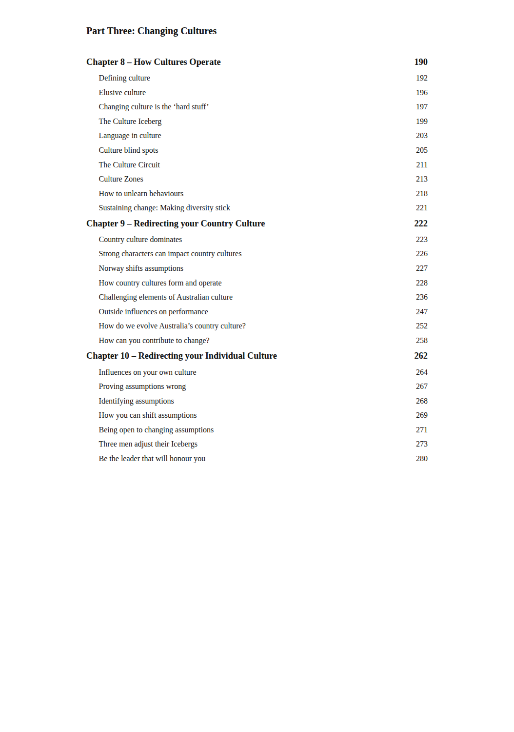Part Three: Changing Cultures
Chapter 8 – How Cultures Operate 190
Defining culture 192
Elusive culture 196
Changing culture is the ‘hard stuff’197
The Culture Iceberg 199
Language in culture 203
Culture blind spots 205
The Culture Circuit 211
Culture Zones 213
How to unlearn behaviours 218
Sustaining change: Making diversity stick 221
Chapter 9 – Redirecting your Country Culture 222
Country culture dominates 223
Strong characters can impact country cultures 226
Norway shifts assumptions 227
How country cultures form and operate 228
Challenging elements of Australian culture 236
Outside influences on performance 247
How do we evolve Australia’s country culture?252
How can you contribute to change?258
Chapter 10 – Redirecting your Individual Culture 262
Influences on your own culture 264
Proving assumptions wrong 267
Identifying assumptions 268
How you can shift assumptions 269
Being open to changing assumptions 271
Three men adjust their Icebergs 273
Be the leader that will honour you 280